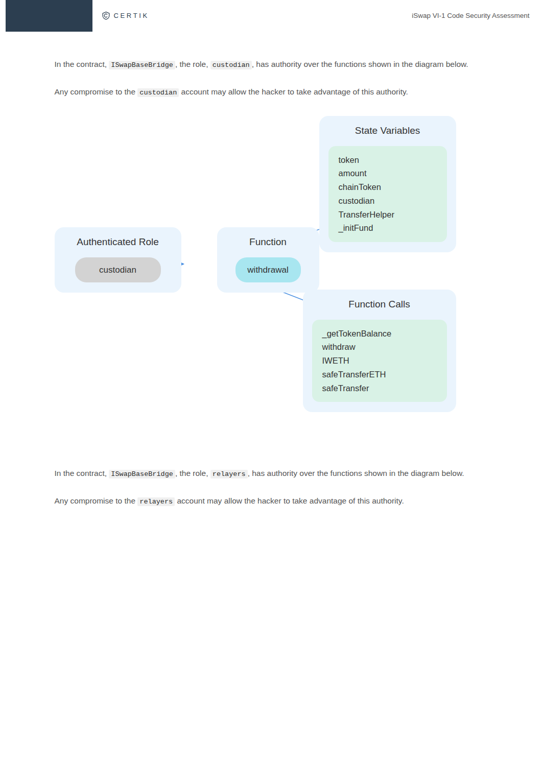CERTIK
iSwap VI-1 Code Security Assessment
In the contract, ISwapBaseBridge, the role, custodian, has authority over the functions shown in the diagram below.
Any compromise to the custodian account may allow the hacker to take advantage of this authority.
State Variables
token
amount
chainToken
custodian
TransferHelper
_initFund
Authenticated Role
custodian
Function
withdrawal
Function Calls
_getTokenBalance
withdraw
IWETH
safeTransferETH
safeTransfer
In the contract, ISwapBaseBridge, the role, relayers, has authority over the functions shown in the diagram below.
Any compromise to the relayers account may allow the hacker to take advantage of this authority.